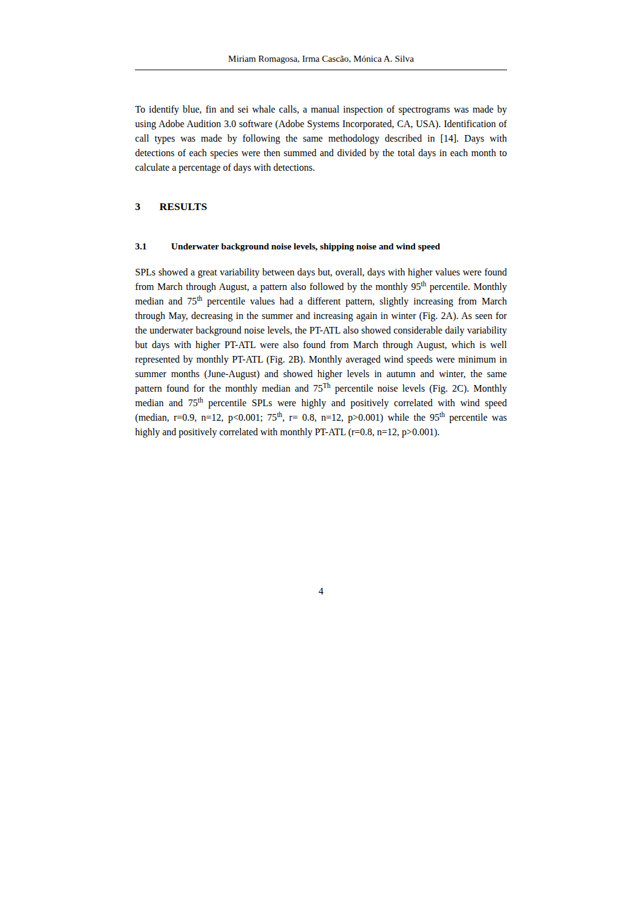Miriam Romagosa, Irma Cascão, Mónica A. Silva
To identify blue, fin and sei whale calls, a manual inspection of spectrograms was made by using Adobe Audition 3.0 software (Adobe Systems Incorporated, CA, USA). Identification of call types was made by following the same methodology described in [14]. Days with detections of each species were then summed and divided by the total days in each month to calculate a percentage of days with detections.
3 RESULTS
3.1 Underwater background noise levels, shipping noise and wind speed
SPLs showed a great variability between days but, overall, days with higher values were found from March through August, a pattern also followed by the monthly 95th percentile. Monthly median and 75th percentile values had a different pattern, slightly increasing from March through May, decreasing in the summer and increasing again in winter (Fig. 2A). As seen for the underwater background noise levels, the PT-ATL also showed considerable daily variability but days with higher PT-ATL were also found from March through August, which is well represented by monthly PT-ATL (Fig. 2B). Monthly averaged wind speeds were minimum in summer months (June-August) and showed higher levels in autumn and winter, the same pattern found for the monthly median and 75Th percentile noise levels (Fig. 2C). Monthly median and 75th percentile SPLs were highly and positively correlated with wind speed (median, r=0.9, n=12, p<0.001; 75th, r= 0.8, n=12, p>0.001) while the 95th percentile was highly and positively correlated with monthly PT-ATL (r=0.8, n=12, p>0.001).
4